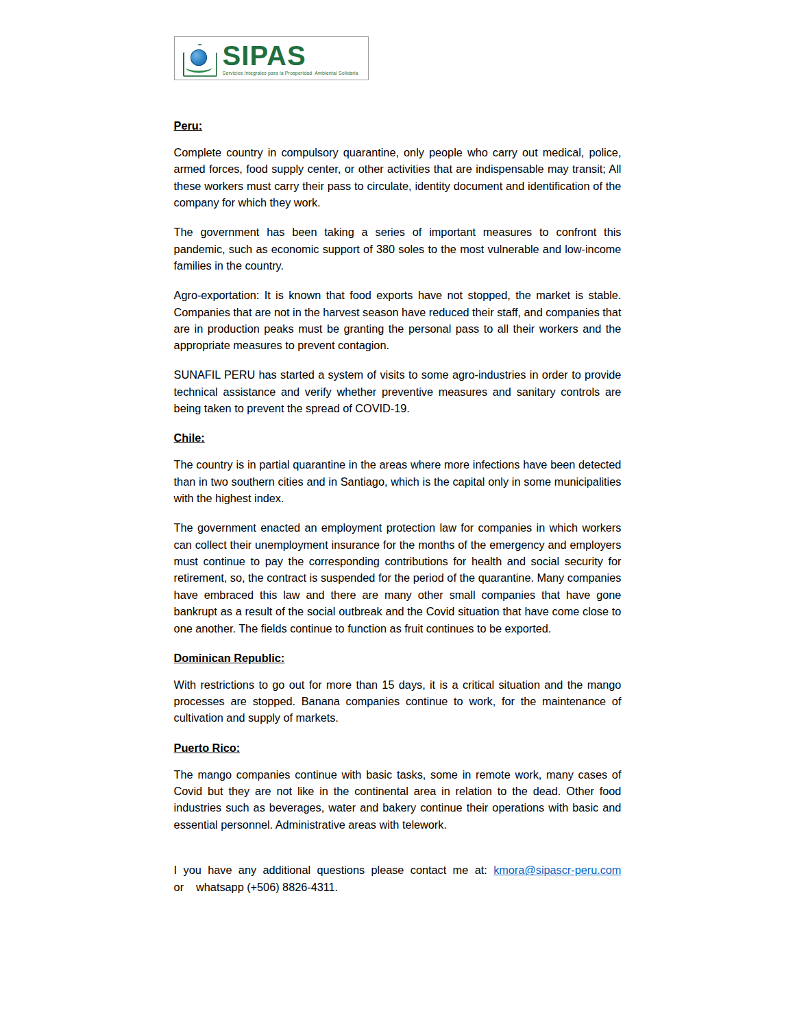SIPAS Servicios Integrales para la Prosperidad Ambiental Solidaria
Peru:
Complete country in compulsory quarantine, only people who carry out medical, police, armed forces, food supply center, or other activities that are indispensable may transit; All these workers must carry their pass to circulate, identity document and identification of the company for which they work.
The government has been taking a series of important measures to confront this pandemic, such as economic support of 380 soles to the most vulnerable and low-income families in the country.
Agro-exportation: It is known that food exports have not stopped, the market is stable. Companies that are not in the harvest season have reduced their staff, and companies that are in production peaks must be granting the personal pass to all their workers and the appropriate measures to prevent contagion.
SUNAFIL PERU has started a system of visits to some agro-industries in order to provide technical assistance and verify whether preventive measures and sanitary controls are being taken to prevent the spread of COVID-19.
Chile:
The country is in partial quarantine in the areas where more infections have been detected than in two southern cities and in Santiago, which is the capital only in some municipalities with the highest index.
The government enacted an employment protection law for companies in which workers can collect their unemployment insurance for the months of the emergency and employers must continue to pay the corresponding contributions for health and social security for retirement, so, the contract is suspended for the period of the quarantine. Many companies have embraced this law and there are many other small companies that have gone bankrupt as a result of the social outbreak and the Covid situation that have come close to one another. The fields continue to function as fruit continues to be exported.
Dominican Republic:
With restrictions to go out for more than 15 days, it is a critical situation and the mango processes are stopped. Banana companies continue to work, for the maintenance of cultivation and supply of markets.
Puerto Rico:
The mango companies continue with basic tasks, some in remote work, many cases of Covid but they are not like in the continental area in relation to the dead. Other food industries such as beverages, water and bakery continue their operations with basic and essential personnel. Administrative areas with telework.
I you have any additional questions please contact me at: kmora@sipascr-peru.com or whatsapp (+506) 8826-4311.